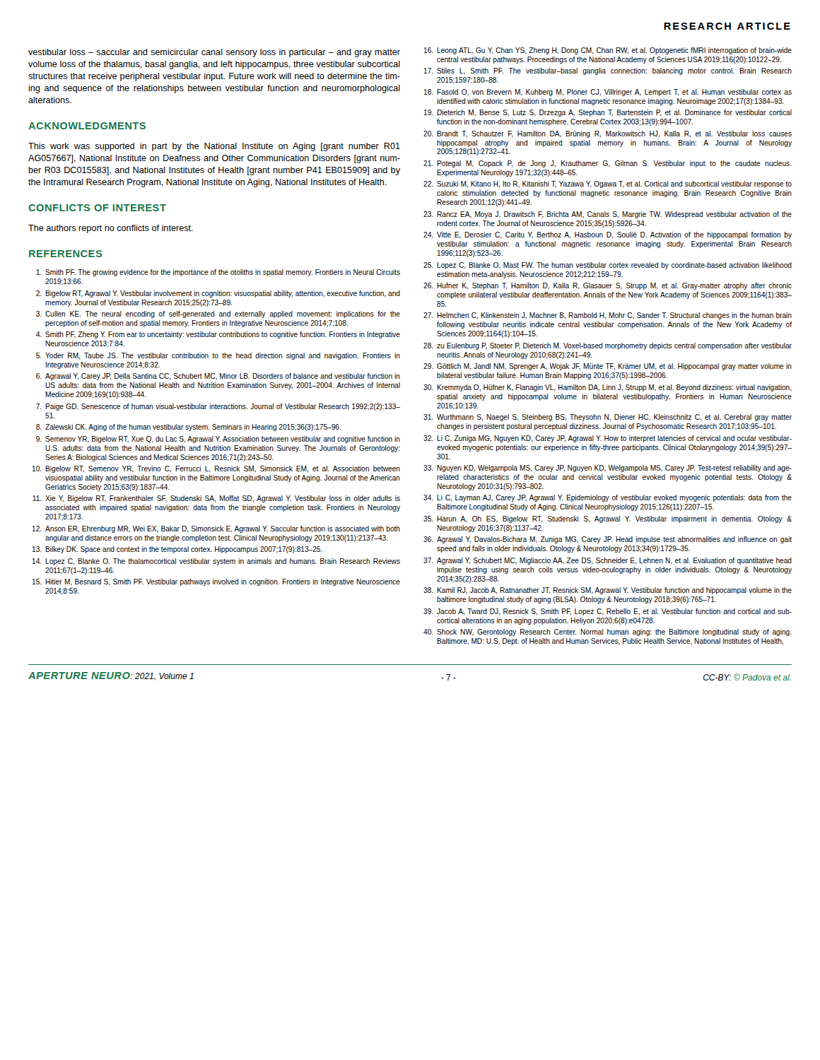RESEARCH ARTICLE
vestibular loss – saccular and semicircular canal sensory loss in particular – and gray matter volume loss of the thalamus, basal ganglia, and left hippocampus, three vestibular subcortical structures that receive peripheral vestibular input. Future work will need to determine the timing and sequence of the relationships between vestibular function and neuromorphological alterations.
ACKNOWLEDGMENTS
This work was supported in part by the National Institute on Aging [grant number R01 AG057667], National Institute on Deafness and Other Communication Disorders [grant number R03 DC015583], and National Institutes of Health [grant number P41 EB015909] and by the Intramural Research Program, National Institute on Aging, National Institutes of Health.
CONFLICTS OF INTEREST
The authors report no conflicts of interest.
REFERENCES
Smith PF. The growing evidence for the importance of the otoliths in spatial memory. Frontiers in Neural Circuits 2019;13:66.
Bigelow RT, Agrawal Y. Vestibular involvement in cognition: visuospatial ability, attention, executive function, and memory. Journal of Vestibular Research 2015;25(2):73–89.
Cullen KE. The neural encoding of self-generated and externally applied movement: implications for the perception of self-motion and spatial memory. Frontiers in Integrative Neuroscience 2014;7:108.
Smith PF, Zheng Y. From ear to uncertainty: vestibular contributions to cognitive function. Frontiers in Integrative Neuroscience 2013;7:84.
Yoder RM, Taube JS. The vestibular contribution to the head direction signal and navigation. Frontiers in Integrative Neuroscience 2014;8:32.
Agrawal Y, Carey JP, Della Santina CC, Schubert MC, Minor LB. Disorders of balance and vestibular function in US adults: data from the National Health and Nutrition Examination Survey, 2001–2004. Archives of Internal Medicine 2009;169(10):938–44.
Paige GD. Senescence of human visual-vestibular interactions. Journal of Vestibular Research 1992;2(2):133–51.
Zalewski CK. Aging of the human vestibular system. Seminars in Hearing 2015;36(3):175–96.
Semenov YR, Bigelow RT, Xue Q, du Lac S, Agrawal Y. Association between vestibular and cognitive function in U.S. adults: data from the National Health and Nutrition Examination Survey. The Journals of Gerontology: Series A: Biological Sciences and Medical Sciences 2016;71(2):243–50.
Bigelow RT, Semenov YR, Trevino C, Ferrucci L, Resnick SM, Simonsick EM, et al. Association between visuospatial ability and vestibular function in the Baltimore Longitudinal Study of Aging. Journal of the American Geriatrics Society 2015;63(9):1837–44.
Xie Y, Bigelow RT, Frankenthaler SF, Studenski SA, Moffat SD, Agrawal Y. Vestibular loss in older adults is associated with impaired spatial navigation: data from the triangle completion task. Frontiers in Neurology 2017;8:173.
Anson ER, Ehrenburg MR, Wei EX, Bakar D, Simonsick E, Agrawal Y. Saccular function is associated with both angular and distance errors on the triangle completion test. Clinical Neurophysiology 2019;130(11):2137–43.
Bilkey DK. Space and context in the temporal cortex. Hippocampus 2007;17(9):813–25.
Lopez C, Blanke O. The thalamocortical vestibular system in animals and humans. Brain Research Reviews 2011;67(1–2):119–46.
Hitier M, Besnard S, Smith PF. Vestibular pathways involved in cognition. Frontiers in Integrative Neuroscience 2014;8:59.
Leong ATL, Gu Y, Chan YS, Zheng H, Dong CM, Chan RW, et al. Optogenetic fMRI interrogation of brain-wide central vestibular pathways. Proceedings of the National Academy of Sciences USA 2019;116(20):10122–29.
Stiles L, Smith PF. The vestibular–basal ganglia connection: balancing motor control. Brain Research 2015;1597:180–88.
Fasold O, von Brevern M, Kuhberg M, Ploner CJ, Villringer A, Lempert T, et al. Human vestibular cortex as identified with caloric stimulation in functional magnetic resonance imaging. Neuroimage 2002;17(3):1384–93.
Dieterich M, Bense S, Lutz S, Drzezga A, Stephan T, Bartenstein P, et al. Dominance for vestibular cortical function in the non-dominant hemisphere. Cerebral Cortex 2003;13(9):994–1007.
Brandt T, Schautzer F, Hamilton DA, Brüning R, Markowitsch HJ, Kalla R, et al. Vestibular loss causes hippocampal atrophy and impaired spatial memory in humans. Brain: A Journal of Neurology 2005;128(11):2732–41.
Potegal M, Copack P, de Jong J, Krauthamer G, Gilman S. Vestibular input to the caudate nucleus. Experimental Neurology 1971;32(3):448–65.
Suzuki M, Kitano H, Ito R, Kitanishi T, Yazawa Y, Ogawa T, et al. Cortical and subcortical vestibular response to caloric stimulation detected by functional magnetic resonance imaging. Brain Research Cognitive Brain Research 2001;12(3):441–49.
Rancz EA, Moya J, Drawitsch F, Brichta AM, Canals S, Margrie TW. Widespread vestibular activation of the rodent cortex. The Journal of Neuroscience 2015;35(15):5926–34.
Vitte E, Derosier C, Caritu Y, Berthoz A, Hasboun D, Soulié D. Activation of the hippocampal formation by vestibular stimulation: a functional magnetic resonance imaging study. Experimental Brain Research 1996;112(3):523–26.
Lopez C, Blanke O, Mast FW. The human vestibular cortex revealed by coordinate-based activation likelihood estimation meta-analysis. Neuroscience 2012;212:159–79.
Hufner K, Stephan T, Hamilton D, Kalla R, Glasauer S, Strupp M, et al. Gray-matter atrophy after chronic complete unilateral vestibular deafferentation. Annals of the New York Academy of Sciences 2009;1164(1):383–85.
Helmchen C, Klinkenstein J, Machner B, Rambold H, Mohr C, Sander T. Structural changes in the human brain following vestibular neuritis indicate central vestibular compensation. Annals of the New York Academy of Sciences 2009;1164(1):104–15.
zu Eulenburg P, Stoeter P, Dieterich M. Voxel-based morphometry depicts central compensation after vestibular neuritis. Annals of Neurology 2010;68(2):241–49.
Göttlich M, Jandl NM, Sprenger A, Wojak JF, Münte TF, Krämer UM, et al. Hippocampal gray matter volume in bilateral vestibular failure. Human Brain Mapping 2016;37(5):1998–2006.
Kremmyda O, Hüfner K, Flanagin VL, Hamilton DA, Linn J, Strupp M, et al. Beyond dizziness: virtual navigation, spatial anxiety and hippocampal volume in bilateral vestibulopathy. Frontiers in Human Neuroscience 2016;10:139.
Wurthmann S, Naegel S, Steinberg BS, Theysohn N, Diener HC, Kleinschnitz C, et al. Cerebral gray matter changes in persistent postural perceptual dizziness. Journal of Psychosomatic Research 2017;103:95–101.
Li C, Zuniga MG, Nguyen KD, Carey JP, Agrawal Y. How to interpret latencies of cervical and ocular vestibular-evoked myogenic potentials: our experience in fifty-three participants. Clinical Otolaryngology 2014;39(5):297–301.
Nguyen KD, Welgampola MS, Carey JP, Nguyen KD, Welgampola MS, Carey JP. Test-retest reliability and age-related characteristics of the ocular and cervical vestibular evoked myogenic potential tests. Otology & Neurotology 2010;31(5):793–802.
Li C, Layman AJ, Carey JP, Agrawal Y. Epidemiology of vestibular evoked myogenic potentials: data from the Baltimore Longitudinal Study of Aging. Clinical Neurophysiology 2015;126(11):2207–15.
Harun A, Oh ES, Bigelow RT, Studenski S, Agrawal Y. Vestibular impairment in dementia. Otology & Neurotology 2016;37(8):1137–42.
Agrawal Y, Davalos-Bichara M, Zuniga MG, Carey JP. Head impulse test abnormalities and influence on gait speed and falls in older individuals. Otology & Neurotology 2013;34(9):1729–35.
Agrawal Y, Schubert MC, Migliaccio AA, Zee DS, Schneider E, Lehnen N, et al. Evaluation of quantitative head impulse testing using search coils versus video-oculography in older individuals. Otology & Neurotology 2014;35(2):283–88.
Kamil RJ, Jacob A, Ratnanather JT, Resnick SM, Agrawal Y. Vestibular function and hippocampal volume in the baltimore longitudinal study of aging (BLSA). Otology & Neurotology 2018;39(6):765–71.
Jacob A, Tward DJ, Resnick S, Smith PF, Lopez C, Rebello E, et al. Vestibular function and cortical and sub-cortical alterations in an aging population. Heliyon 2020;6(8):e04728.
Shock NW, Gerontology Research Center. Normal human aging: the Baltimore longitudinal study of aging. Baltimore, MD: U.S. Dept. of Health and Human Services, Public Health Service, National Institutes of Health,
APERTURE NEURO: 2021, Volume 1
- 7 -
CC-BY: © Padova et al.